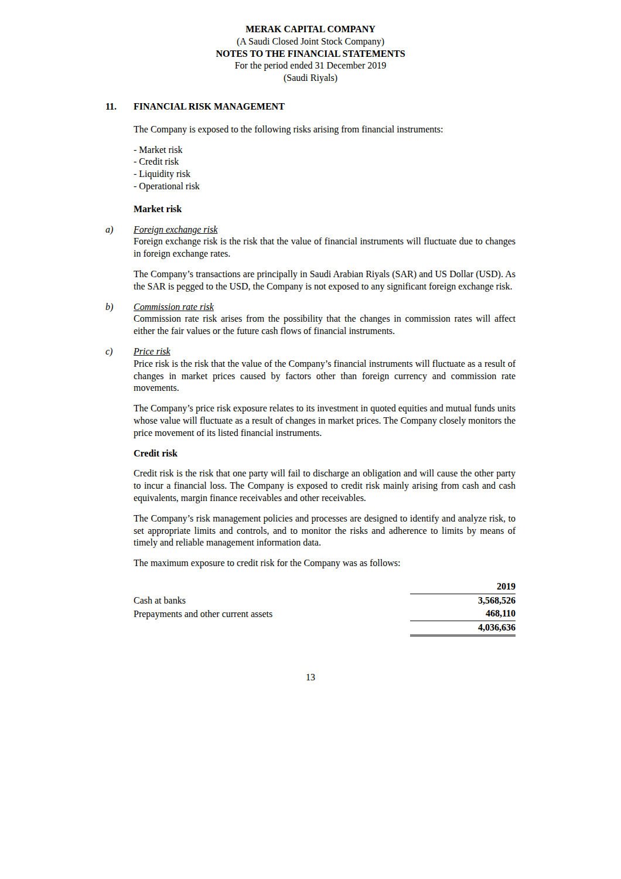Merak Capital Company
(A Saudi Closed Joint Stock Company)
Notes to the Financial Statements
For the period ended 31 December 2019
(Saudi Riyals)
11. FINANCIAL RISK MANAGEMENT
The Company is exposed to the following risks arising from financial instruments:
- Market risk
- Credit risk
- Liquidity risk
- Operational risk
Market risk
a) Foreign exchange risk
Foreign exchange risk is the risk that the value of financial instruments will fluctuate due to changes in foreign exchange rates.
The Company’s transactions are principally in Saudi Arabian Riyals (SAR) and US Dollar (USD). As the SAR is pegged to the USD, the Company is not exposed to any significant foreign exchange risk.
b) Commission rate risk
Commission rate risk arises from the possibility that the changes in commission rates will affect either the fair values or the future cash flows of financial instruments.
c) Price risk
Price risk is the risk that the value of the Company’s financial instruments will fluctuate as a result of changes in market prices caused by factors other than foreign currency and commission rate movements.
The Company’s price risk exposure relates to its investment in quoted equities and mutual funds units whose value will fluctuate as a result of changes in market prices. The Company closely monitors the price movement of its listed financial instruments.
Credit risk
Credit risk is the risk that one party will fail to discharge an obligation and will cause the other party to incur a financial loss. The Company is exposed to credit risk mainly arising from cash and cash equivalents, margin finance receivables and other receivables.
The Company’s risk management policies and processes are designed to identify and analyze risk, to set appropriate limits and controls, and to monitor the risks and adherence to limits by means of timely and reliable management information data.
The maximum exposure to credit risk for the Company was as follows:
| | 2019 |
| Cash at banks | 3,568,526 |
| Prepayments and other current assets | 468,110 |
| | 4,036,636 |
13